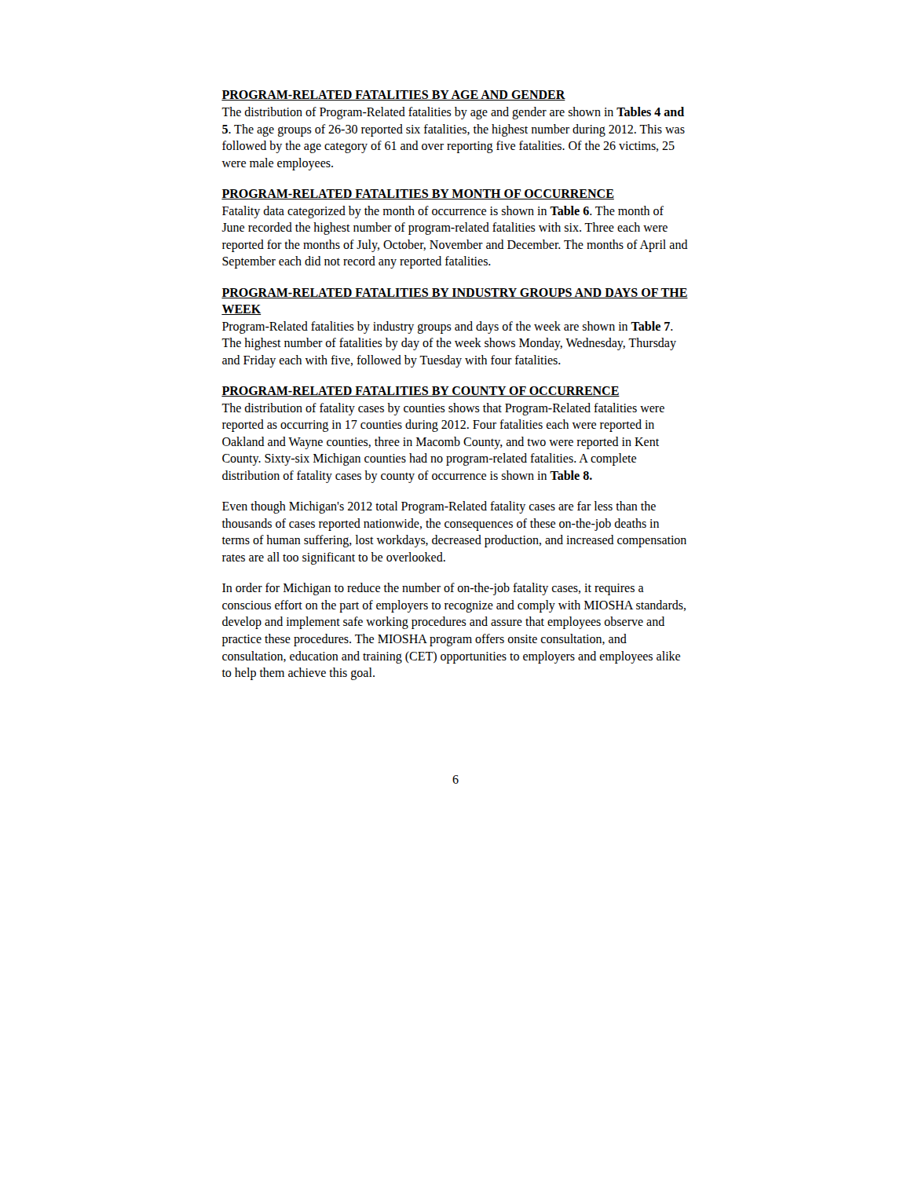PROGRAM-RELATED FATALITIES BY AGE AND GENDER
The distribution of Program-Related fatalities by age and gender are shown in Tables 4 and 5. The age groups of 26-30 reported six fatalities, the highest number during 2012. This was followed by the age category of 61 and over reporting five fatalities. Of the 26 victims, 25 were male employees.
PROGRAM-RELATED FATALITIES BY MONTH OF OCCURRENCE
Fatality data categorized by the month of occurrence is shown in Table 6. The month of June recorded the highest number of program-related fatalities with six. Three each were reported for the months of July, October, November and December. The months of April and September each did not record any reported fatalities.
PROGRAM-RELATED FATALITIES BY INDUSTRY GROUPS AND DAYS OF THE WEEK
Program-Related fatalities by industry groups and days of the week are shown in Table 7. The highest number of fatalities by day of the week shows Monday, Wednesday, Thursday and Friday each with five, followed by Tuesday with four fatalities.
PROGRAM-RELATED FATALITIES BY COUNTY OF OCCURRENCE
The distribution of fatality cases by counties shows that Program-Related fatalities were reported as occurring in 17 counties during 2012. Four fatalities each were reported in Oakland and Wayne counties, three in Macomb County, and two were reported in Kent County. Sixty-six Michigan counties had no program-related fatalities. A complete distribution of fatality cases by county of occurrence is shown in Table 8.
Even though Michigan's 2012 total Program-Related fatality cases are far less than the thousands of cases reported nationwide, the consequences of these on-the-job deaths in terms of human suffering, lost workdays, decreased production, and increased compensation rates are all too significant to be overlooked.
In order for Michigan to reduce the number of on-the-job fatality cases, it requires a conscious effort on the part of employers to recognize and comply with MIOSHA standards, develop and implement safe working procedures and assure that employees observe and practice these procedures. The MIOSHA program offers onsite consultation, and consultation, education and training (CET) opportunities to employers and employees alike to help them achieve this goal.
6